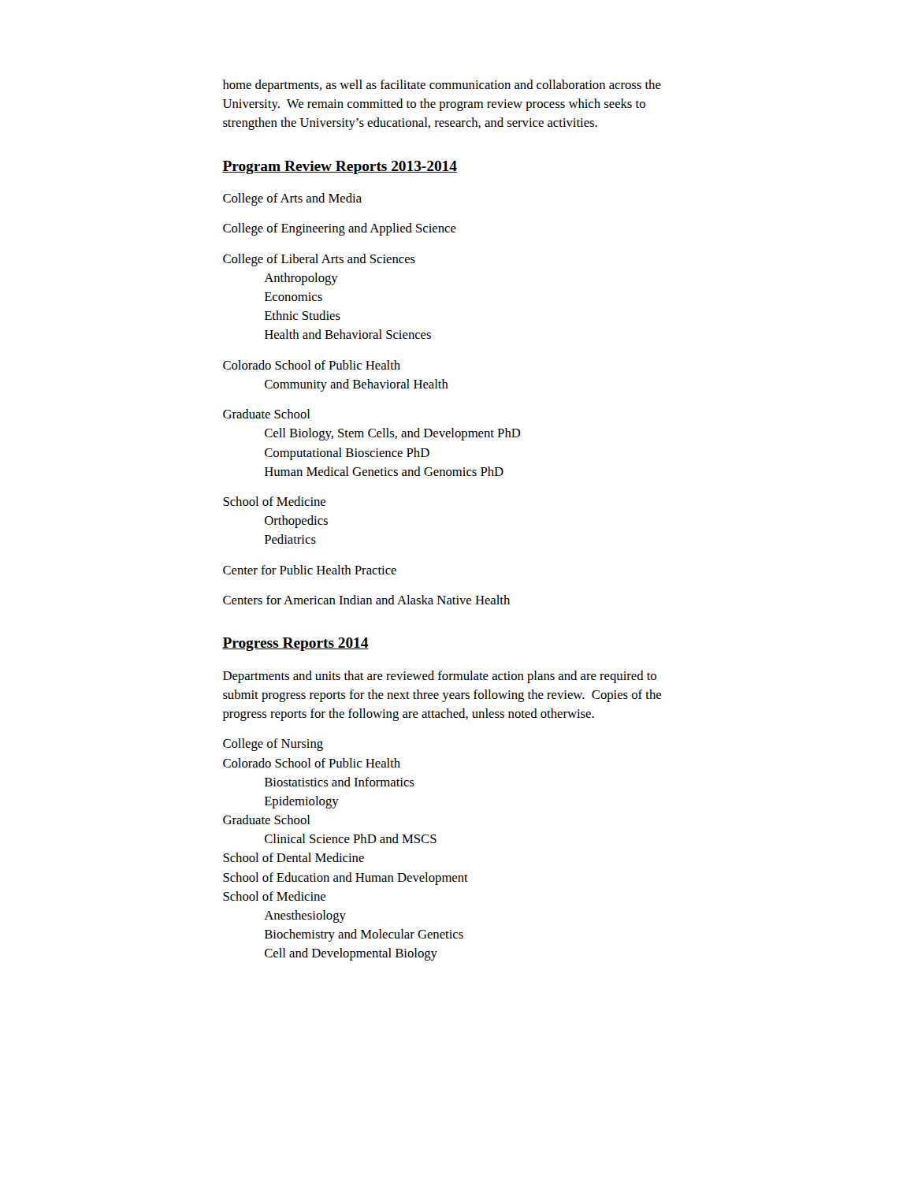home departments, as well as facilitate communication and collaboration across the University. We remain committed to the program review process which seeks to strengthen the University’s educational, research, and service activities.
Program Review Reports 2013-2014
College of Arts and Media
College of Engineering and Applied Science
College of Liberal Arts and Sciences
Anthropology
Economics
Ethnic Studies
Health and Behavioral Sciences
Colorado School of Public Health
Community and Behavioral Health
Graduate School
Cell Biology, Stem Cells, and Development PhD
Computational Bioscience PhD
Human Medical Genetics and Genomics PhD
School of Medicine
Orthopedics
Pediatrics
Center for Public Health Practice
Centers for American Indian and Alaska Native Health
Progress Reports 2014
Departments and units that are reviewed formulate action plans and are required to submit progress reports for the next three years following the review. Copies of the progress reports for the following are attached, unless noted otherwise.
College of Nursing
Colorado School of Public Health
Biostatistics and Informatics
Epidemiology
Graduate School
Clinical Science PhD and MSCS
School of Dental Medicine
School of Education and Human Development
School of Medicine
Anesthesiology
Biochemistry and Molecular Genetics
Cell and Developmental Biology